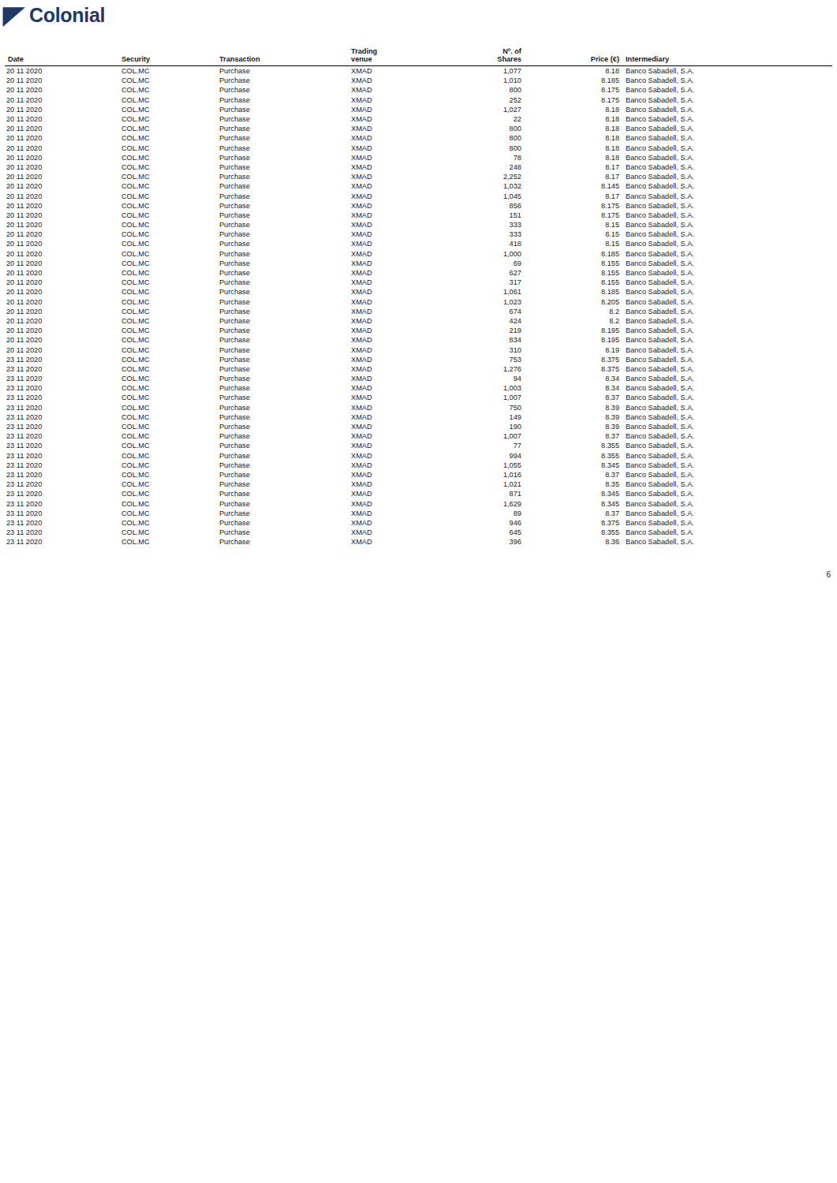◤ Colonial
| Date | Security | Transaction | Trading venue | Nº. of Shares | Price (€) | Intermediary |
| --- | --- | --- | --- | --- | --- | --- |
| 20 11 2020 | COL.MC | Purchase | XMAD | 1,077 | 8.18 | Banco Sabadell, S.A. |
| 20 11 2020 | COL.MC | Purchase | XMAD | 1,010 | 8.185 | Banco Sabadell, S.A. |
| 20 11 2020 | COL.MC | Purchase | XMAD | 800 | 8.175 | Banco Sabadell, S.A. |
| 20 11 2020 | COL.MC | Purchase | XMAD | 252 | 8.175 | Banco Sabadell, S.A. |
| 20 11 2020 | COL.MC | Purchase | XMAD | 1,027 | 8.18 | Banco Sabadell, S.A. |
| 20 11 2020 | COL.MC | Purchase | XMAD | 22 | 8.18 | Banco Sabadell, S.A. |
| 20 11 2020 | COL.MC | Purchase | XMAD | 800 | 8.18 | Banco Sabadell, S.A. |
| 20 11 2020 | COL.MC | Purchase | XMAD | 800 | 8.18 | Banco Sabadell, S.A. |
| 20 11 2020 | COL.MC | Purchase | XMAD | 800 | 8.18 | Banco Sabadell, S.A. |
| 20 11 2020 | COL.MC | Purchase | XMAD | 78 | 8.18 | Banco Sabadell, S.A. |
| 20 11 2020 | COL.MC | Purchase | XMAD | 248 | 8.17 | Banco Sabadell, S.A. |
| 20 11 2020 | COL.MC | Purchase | XMAD | 2,252 | 8.17 | Banco Sabadell, S.A. |
| 20 11 2020 | COL.MC | Purchase | XMAD | 1,032 | 8.145 | Banco Sabadell, S.A. |
| 20 11 2020 | COL.MC | Purchase | XMAD | 1,045 | 8.17 | Banco Sabadell, S.A. |
| 20 11 2020 | COL.MC | Purchase | XMAD | 856 | 8.175 | Banco Sabadell, S.A. |
| 20 11 2020 | COL.MC | Purchase | XMAD | 151 | 8.175 | Banco Sabadell, S.A. |
| 20 11 2020 | COL.MC | Purchase | XMAD | 333 | 8.15 | Banco Sabadell, S.A. |
| 20 11 2020 | COL.MC | Purchase | XMAD | 333 | 8.15 | Banco Sabadell, S.A. |
| 20 11 2020 | COL.MC | Purchase | XMAD | 418 | 8.15 | Banco Sabadell, S.A. |
| 20 11 2020 | COL.MC | Purchase | XMAD | 1,000 | 8.185 | Banco Sabadell, S.A. |
| 20 11 2020 | COL.MC | Purchase | XMAD | 69 | 8.155 | Banco Sabadell, S.A. |
| 20 11 2020 | COL.MC | Purchase | XMAD | 627 | 8.155 | Banco Sabadell, S.A. |
| 20 11 2020 | COL.MC | Purchase | XMAD | 317 | 8.155 | Banco Sabadell, S.A. |
| 20 11 2020 | COL.MC | Purchase | XMAD | 1,061 | 8.185 | Banco Sabadell, S.A. |
| 20 11 2020 | COL.MC | Purchase | XMAD | 1,023 | 8.205 | Banco Sabadell, S.A. |
| 20 11 2020 | COL.MC | Purchase | XMAD | 674 | 8.2 | Banco Sabadell, S.A. |
| 20 11 2020 | COL.MC | Purchase | XMAD | 424 | 8.2 | Banco Sabadell, S.A. |
| 20 11 2020 | COL.MC | Purchase | XMAD | 219 | 8.195 | Banco Sabadell, S.A. |
| 20 11 2020 | COL.MC | Purchase | XMAD | 834 | 8.195 | Banco Sabadell, S.A. |
| 20 11 2020 | COL.MC | Purchase | XMAD | 310 | 8.19 | Banco Sabadell, S.A. |
| 23 11 2020 | COL.MC | Purchase | XMAD | 753 | 8.375 | Banco Sabadell, S.A. |
| 23 11 2020 | COL.MC | Purchase | XMAD | 1,276 | 8.375 | Banco Sabadell, S.A. |
| 23 11 2020 | COL.MC | Purchase | XMAD | 94 | 8.34 | Banco Sabadell, S.A. |
| 23 11 2020 | COL.MC | Purchase | XMAD | 1,003 | 8.34 | Banco Sabadell, S.A. |
| 23 11 2020 | COL.MC | Purchase | XMAD | 1,007 | 8.37 | Banco Sabadell, S.A. |
| 23 11 2020 | COL.MC | Purchase | XMAD | 750 | 8.39 | Banco Sabadell, S.A. |
| 23 11 2020 | COL.MC | Purchase | XMAD | 149 | 8.39 | Banco Sabadell, S.A. |
| 23 11 2020 | COL.MC | Purchase | XMAD | 190 | 8.39 | Banco Sabadell, S.A. |
| 23 11 2020 | COL.MC | Purchase | XMAD | 1,007 | 8.37 | Banco Sabadell, S.A. |
| 23 11 2020 | COL.MC | Purchase | XMAD | 77 | 8.355 | Banco Sabadell, S.A. |
| 23 11 2020 | COL.MC | Purchase | XMAD | 994 | 8.355 | Banco Sabadell, S.A. |
| 23 11 2020 | COL.MC | Purchase | XMAD | 1,055 | 8.345 | Banco Sabadell, S.A. |
| 23 11 2020 | COL.MC | Purchase | XMAD | 1,016 | 8.37 | Banco Sabadell, S.A. |
| 23 11 2020 | COL.MC | Purchase | XMAD | 1,021 | 8.35 | Banco Sabadell, S.A. |
| 23 11 2020 | COL.MC | Purchase | XMAD | 871 | 8.345 | Banco Sabadell, S.A. |
| 23 11 2020 | COL.MC | Purchase | XMAD | 1,629 | 8.345 | Banco Sabadell, S.A. |
| 23 11 2020 | COL.MC | Purchase | XMAD | 89 | 8.37 | Banco Sabadell, S.A. |
| 23 11 2020 | COL.MC | Purchase | XMAD | 946 | 8.375 | Banco Sabadell, S.A. |
| 23 11 2020 | COL.MC | Purchase | XMAD | 645 | 8.355 | Banco Sabadell, S.A. |
| 23 11 2020 | COL.MC | Purchase | XMAD | 396 | 8.36 | Banco Sabadell, S.A. |
6